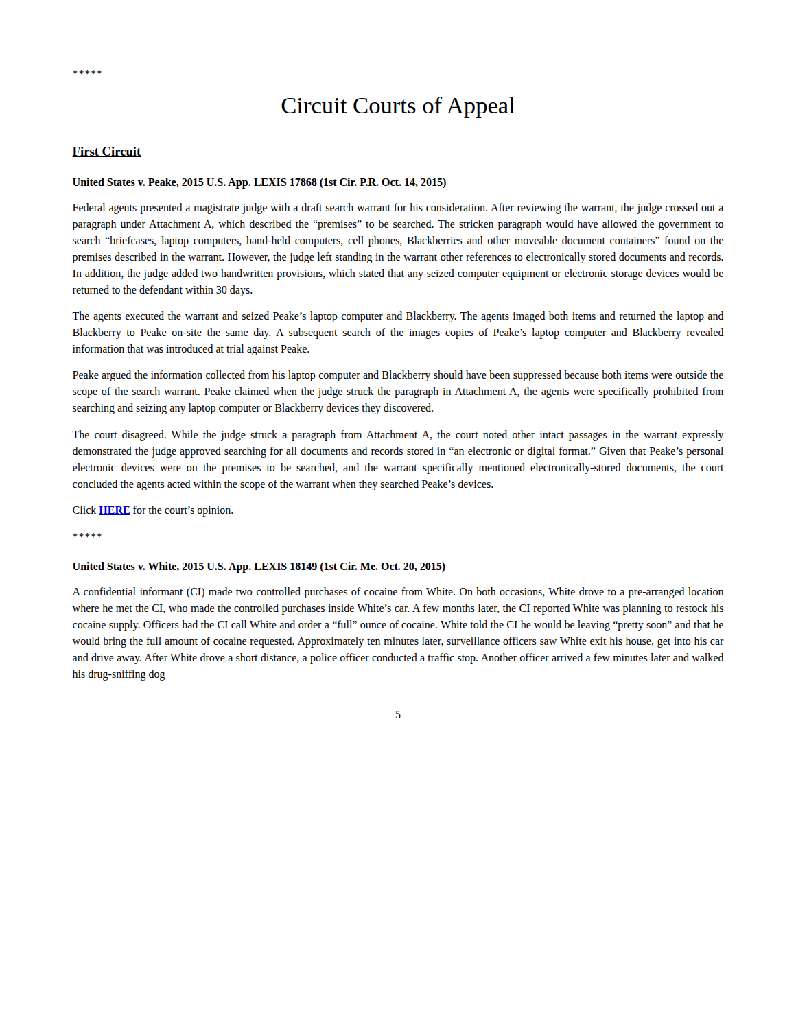*****
Circuit Courts of Appeal
First Circuit
United States v. Peake, 2015 U.S. App. LEXIS 17868 (1st Cir. P.R. Oct. 14, 2015)
Federal agents presented a magistrate judge with a draft search warrant for his consideration. After reviewing the warrant, the judge crossed out a paragraph under Attachment A, which described the “premises” to be searched. The stricken paragraph would have allowed the government to search “briefcases, laptop computers, hand-held computers, cell phones, Blackberries and other moveable document containers” found on the premises described in the warrant. However, the judge left standing in the warrant other references to electronically stored documents and records. In addition, the judge added two handwritten provisions, which stated that any seized computer equipment or electronic storage devices would be returned to the defendant within 30 days.
The agents executed the warrant and seized Peake’s laptop computer and Blackberry. The agents imaged both items and returned the laptop and Blackberry to Peake on-site the same day. A subsequent search of the images copies of Peake’s laptop computer and Blackberry revealed information that was introduced at trial against Peake.
Peake argued the information collected from his laptop computer and Blackberry should have been suppressed because both items were outside the scope of the search warrant. Peake claimed when the judge struck the paragraph in Attachment A, the agents were specifically prohibited from searching and seizing any laptop computer or Blackberry devices they discovered.
The court disagreed. While the judge struck a paragraph from Attachment A, the court noted other intact passages in the warrant expressly demonstrated the judge approved searching for all documents and records stored in “an electronic or digital format.” Given that Peake’s personal electronic devices were on the premises to be searched, and the warrant specifically mentioned electronically-stored documents, the court concluded the agents acted within the scope of the warrant when they searched Peake’s devices.
Click HERE for the court’s opinion.
*****
United States v. White, 2015 U.S. App. LEXIS 18149 (1st Cir. Me. Oct. 20, 2015)
A confidential informant (CI) made two controlled purchases of cocaine from White. On both occasions, White drove to a pre-arranged location where he met the CI, who made the controlled purchases inside White’s car. A few months later, the CI reported White was planning to restock his cocaine supply. Officers had the CI call White and order a “full” ounce of cocaine. White told the CI he would be leaving “pretty soon” and that he would bring the full amount of cocaine requested. Approximately ten minutes later, surveillance officers saw White exit his house, get into his car and drive away. After White drove a short distance, a police officer conducted a traffic stop. Another officer arrived a few minutes later and walked his drug-sniffing dog
5